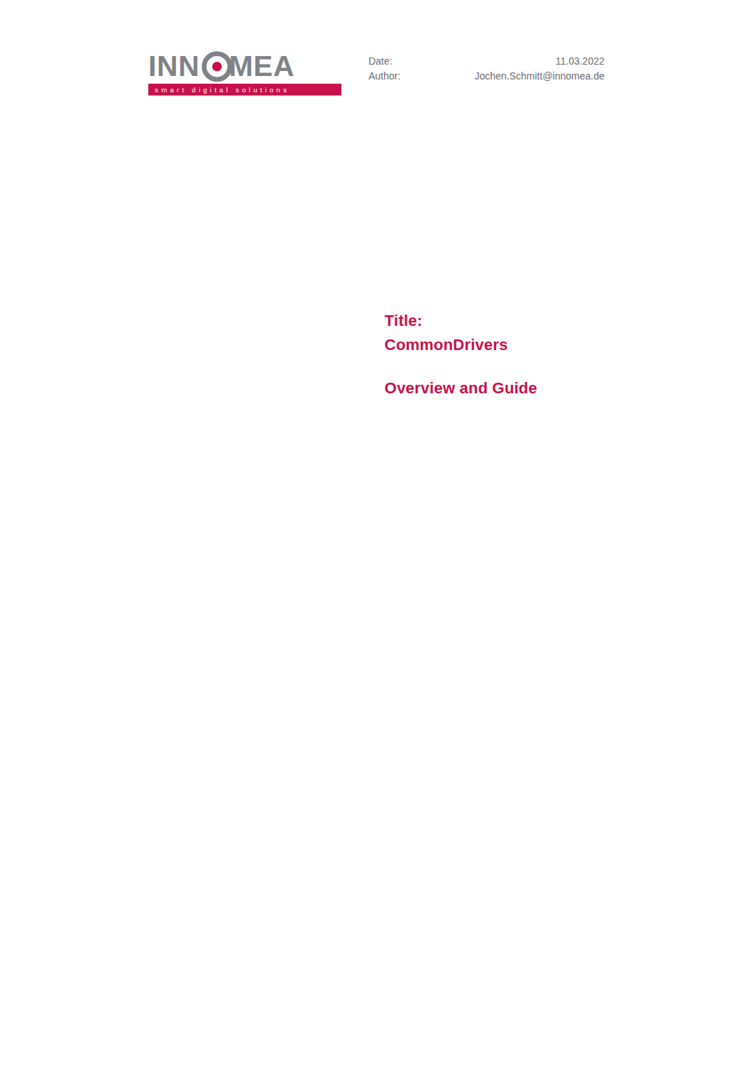INN MEA smart digital solutions
Date: 11.03.2022
Author: Jochen.Schmitt@innomea.de
Title:
CommonDrivers
Overview and Guide